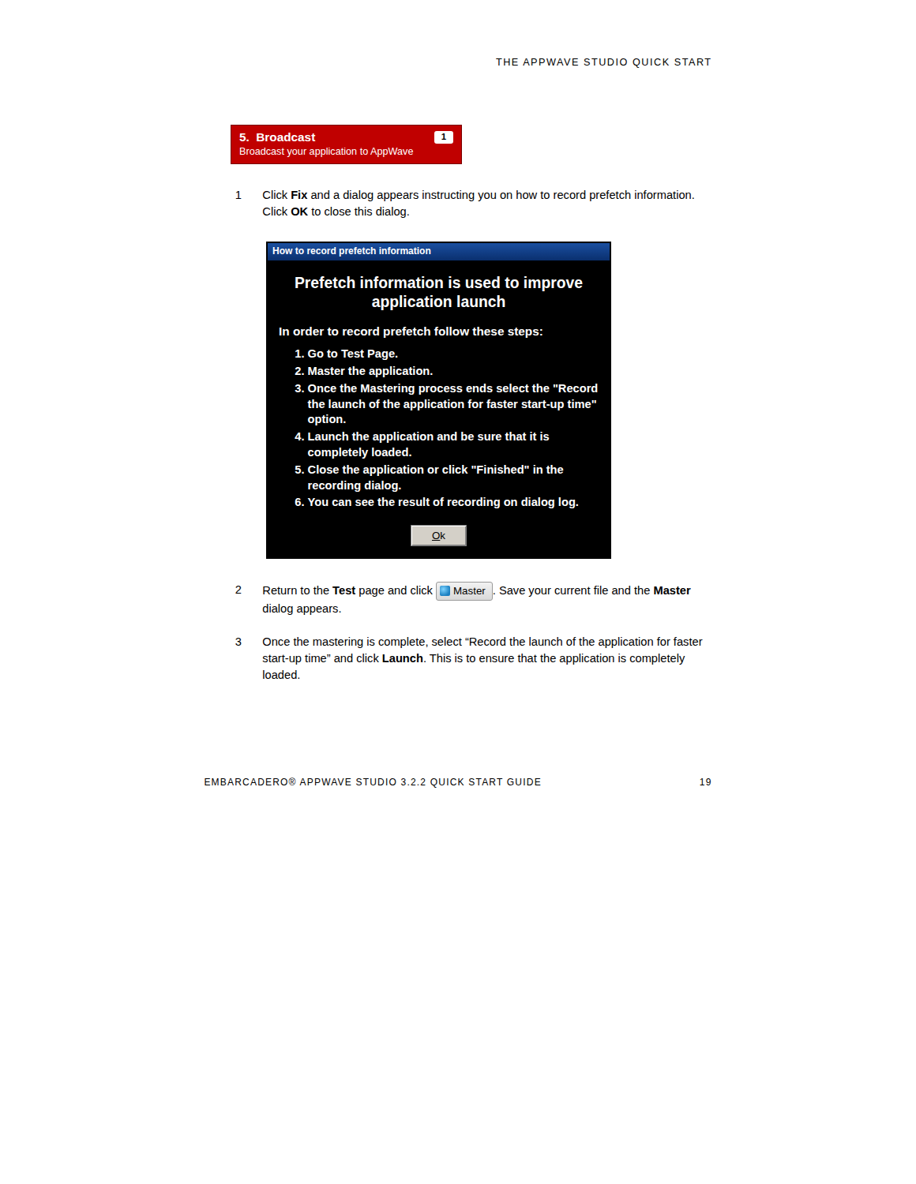THE APPWAVE STUDIO QUICK START
5. Broadcast 1
Broadcast your application to AppWave
Click Fix and a dialog appears instructing you on how to record prefetch information. Click OK to close this dialog.
How to record prefetch information
Prefetch information is used to improve application launch
In order to record prefetch follow these steps:
Go to Test Page.
Master the application.
Once the Mastering process ends select the "Record the launch of the application for faster start-up time" option.
Launch the application and be sure that it is completely loaded.
Close the application or click "Finished" in the recording dialog.
You can see the result of recording on dialog log.
Ok
Return to the Test page and click Master. Save your current file and the Master dialog appears.
Once the mastering is complete, select “Record the launch of the application for faster start-up time” and click Launch. This is to ensure that the application is completely loaded.
EMBARCADERO® APPWAVE STUDIO 3.2.2 QUICK START GUIDE 19